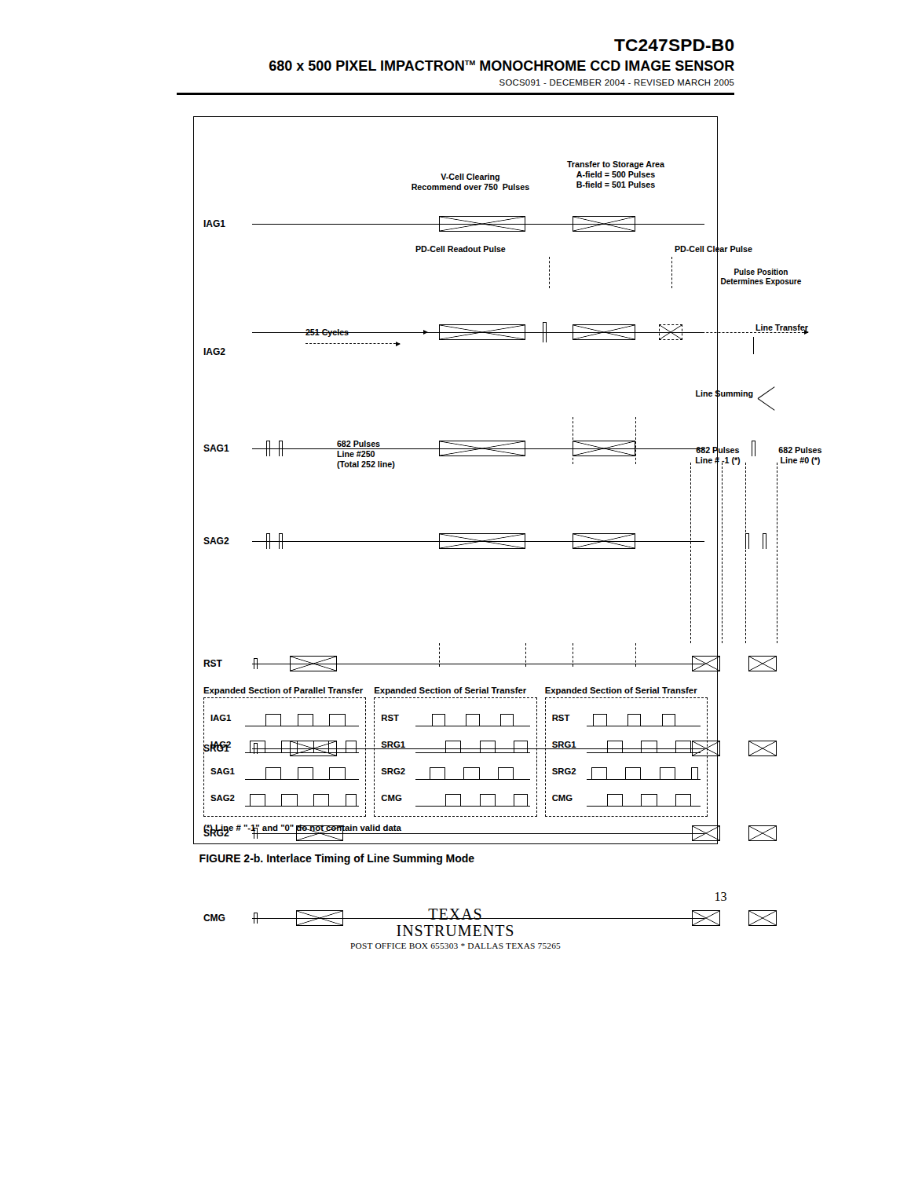TC247SPD-B0
680 x 500 PIXEL IMPACTRONTM MONOCHROME CCD IMAGE SENSOR
SOCS091 - DECEMBER 2004 - REVISED MARCH 2005
V-Cell Clearing
Recommend over 750 Pulses
Transfer to Storage Area
A-field = 500 Pulses
B-field = 501 Pulses
IAG1
PD-Cell Readout Pulse
PD-Cell Clear Pulse
Pulse Position
Determines Exposure
IAG2
251 Cycles
Line Transfer
SAG1
Line Summing
SAG2
682 Pulses
Line #250
(Total 252 line)
682 Pulses
Line # -1 (*)
682 Pulses
Line #0 (*)
RST
SRG1
SRG2
CMG
Expanded Section of Parallel Transfer
IAG1
IAG2
SAG1
SAG2
Expanded Section of Serial Transfer
RST
SRG1
SRG2
CMG
Expanded Section of Serial Transfer
RST
SRG1
SRG2
CMG
(*) Line # "-1" and "0" do not contain valid data
FIGURE 2-b. Interlace Timing of Line Summing Mode
13
TEXAS
INSTRUMENTS
POST OFFICE BOX 655303 * DALLAS TEXAS 75265